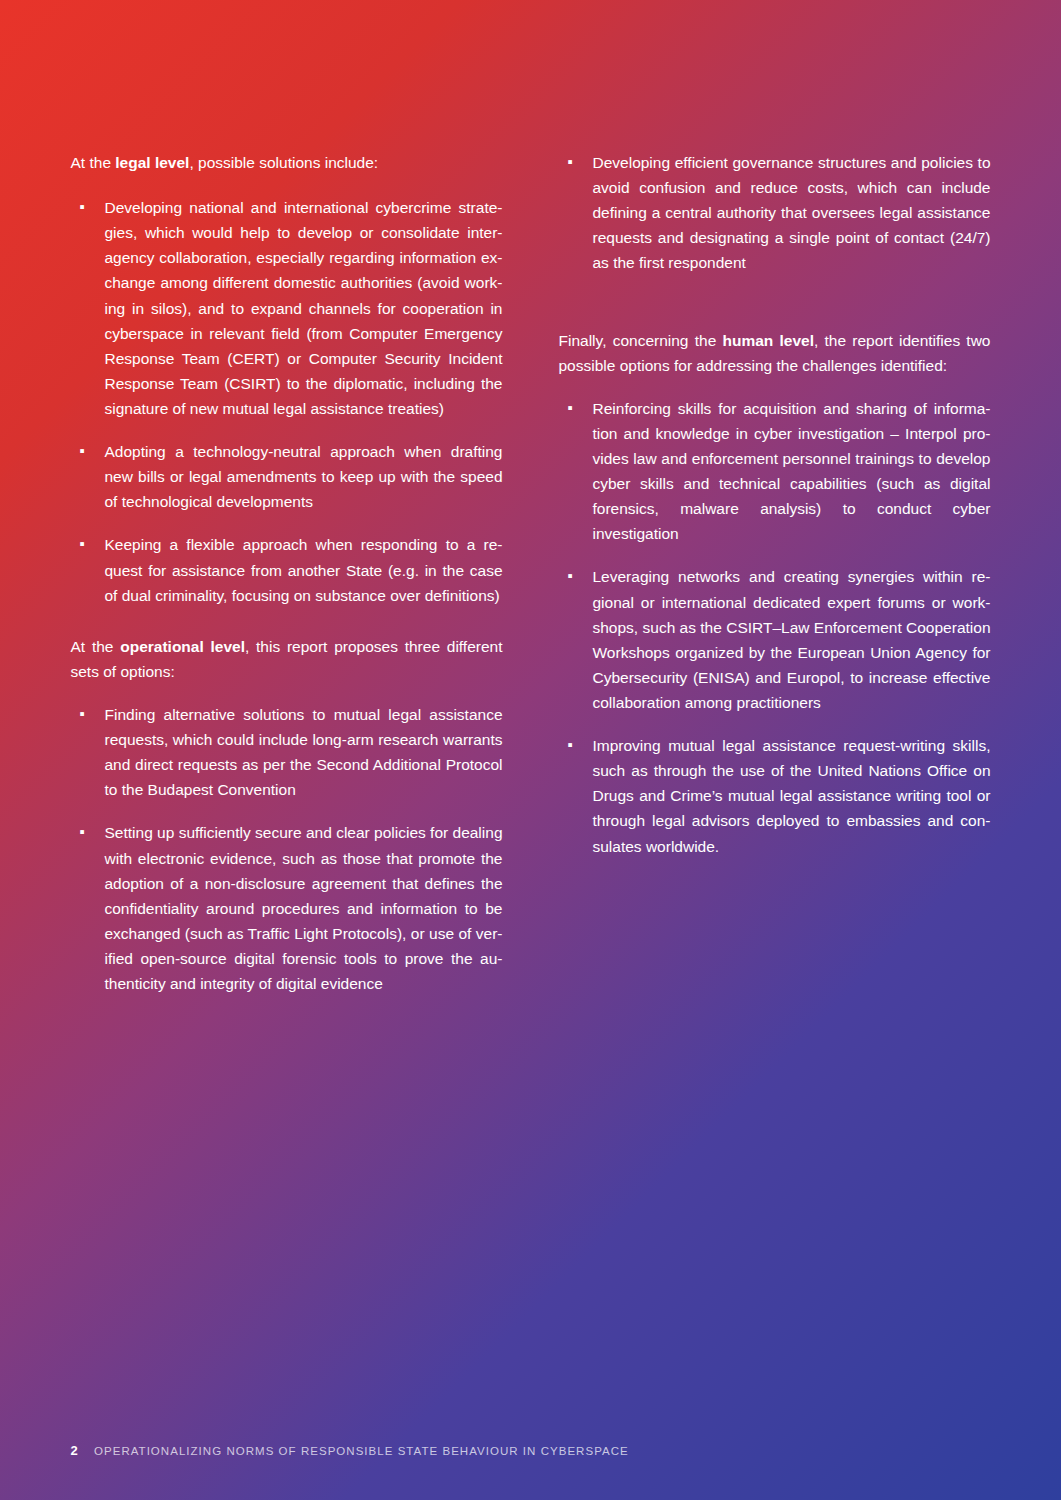At the legal level, possible solutions include:
Developing national and international cyber­crime strategies, which would help to develop or consolidate inter-agency colla­boration, especially regarding information exchange among different domestic authorities (avoid working in silos), and to expand channels for cooperation in cyber­space in relevant field (from Computer Emergency Response Team (CERT) or Computer Security Incident Response Team (CSIRT) to the diplomatic, including the signature of new mutual legal assis­tance treaties)
Adopting a technology-neutral approach when drafting new bills or legal amend­ments to keep up with the speed of techno­logical developments
Keeping a flexible approach when respon­ding to a request for assistance from another State (e.g. in the case of dual crimi­nality, focusing on substance over defini­tions)
At the operational level, this report proposes three different sets of options:
Finding alternative solutions to mutual legal assistance requests, which could include long-arm research warrants and direct requests as per the Second Additional Protocol to the Budapest Convention
Setting up sufficiently secure and clear poli­cies for dealing with electronic evidence, such as those that promote the adoption of a non-disclosure agreement that defines the confidentiality around procedures and information to be exchanged (such as Traffic Light Protocols), or use of verified open-source digital forensic tools to prove the authenticity and integrity of digital evi­dence
Developing efficient governance structures and policies to avoid confusion and reduce costs, which can include defining a central authority that oversees legal assistance requests and designating a single point of contact (24/7) as the first respondent
Finally, concerning the human level, the report identifies two possible options for addressing the challenges identified:
Reinforcing skills for acquisition and sharing of information and knowledge in cyber investigation – Interpol provides law and enforcement personnel trainings to develop cyber skills and technical capabilities (such as digital forensics, malware analysis) to conduct cyber investigation
Leveraging networks and creating syner­gies within regional or international dedi­cated expert forums or workshops, such as the CSIRT–Law Enforcement Cooperation Workshops organized by the European Union Agency for Cybersecurity (ENISA) and Europol, to increase effective collabo­ration among practitioners
Improving mutual legal assistance request-writing skills, such as through the use of the United Nations Office on Drugs and Crime’s mutual legal assistance writing tool or through legal advisors deployed to embas­sies and consulates worldwide.
2 Operationalizing Norms of Responsible State Behaviour in Cyberspace